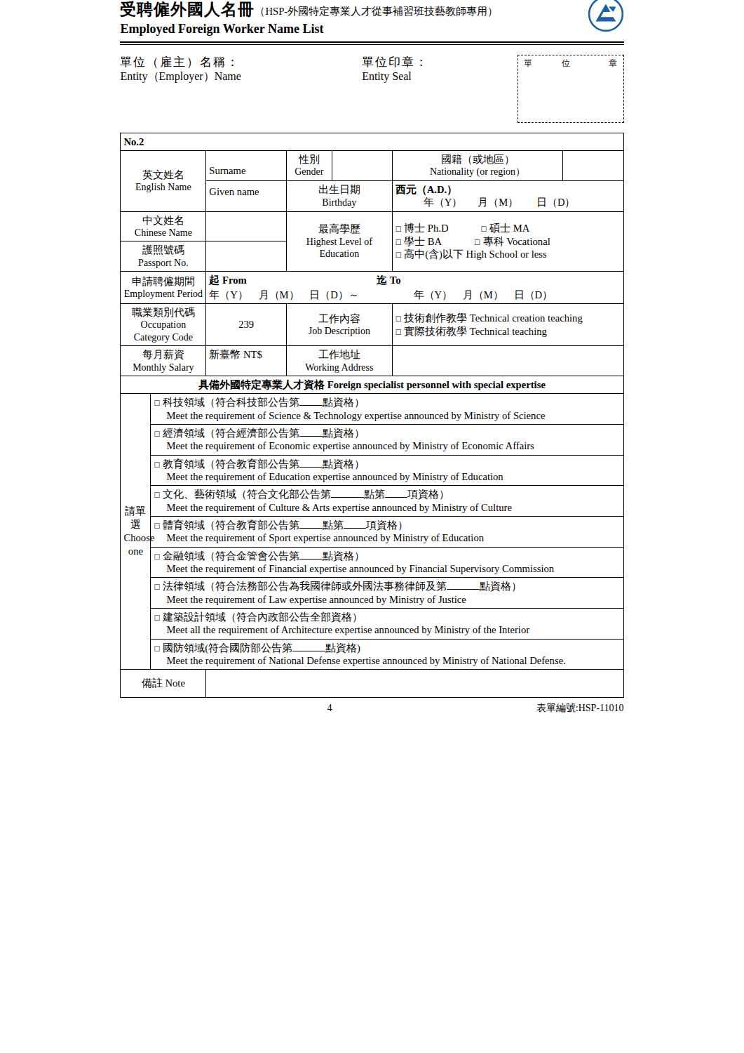受聘僱外國人名冊（HSP-外國特定專業人才從事補習班技藝教師專用）
Employed Foreign Worker Name List
單位（雇主）名稱：
Entity（Employer）Name
單位印章：
Entity Seal
單位章
| No.2 |
| 英文姓名 English Name | Surname Given name | 性別 Gender | | 國籍（或地區） Nationality (or region） | |
| 出生日期 Birthday | 西元（A.D.） 年（Y） 月（M） 日（D） |
| 中文姓名 Chinese Name | | 最高學歷 Highest Level of Education | ☐ 博士 Ph.D ☐ 碩士 MA ☐ 學士 BA ☐ 專科 Vocational ☐ 高中(含)以下 High School or less |
| 護照號碼 Passport No. | |
| 申請聘僱期間 Employment Period | 起 From 迄 To 年（Y） 月（M） 日（D）～ 年（Y） 月（M） 日（D） |
| 職業類別代碼 Occupation Category Code | 239 | 工作內容 Job Description | ☐ 技術創作教學 Technical creation teaching ☐ 實際技術教學 Technical teaching |
| 每月薪資 Monthly Salary | 新臺幣 NT$ | 工作地址 Working Address | |
| 具備外國特定專業人才資格 Foreign specialist personnel with special expertise |
| 請單選 Choose one | ☐ 科技領域（符合科技部公告第 點資格） Meet the requirement of Science & Technology expertise announced by Ministry of Science |
| ☐ 經濟領域（符合經濟部公告第 點資格） Meet the requirement of Economic expertise announced by Ministry of Economic Affairs |
| ☐ 教育領域（符合教育部公告第 點資格） Meet the requirement of Education expertise announced by Ministry of Education |
| ☐ 文化、藝術領域（符合文化部公告第 點第 項資格） Meet the requirement of Culture & Arts expertise announced by Ministry of Culture |
| ☐ 體育領域（符合教育部公告第 點第 項資格） Meet the requirement of Sport expertise announced by Ministry of Education |
| ☐ 金融領域（符合金管會公告第 點資格） Meet the requirement of Financial expertise announced by Financial Supervisory Commission |
| ☐ 法律領域（符合法務部公告為我國律師或外國法事務律師及第 點資格） Meet the requirement of Law expertise announced by Ministry of Justice |
| ☐ 建築設計領域（符合內政部公告全部資格） Meet all the requirement of Architecture expertise announced by Ministry of the Interior |
| ☐ 國防領域(符合國防部公告第 點資格) Meet the requirement of National Defense expertise announced by Ministry of National Defense. |
| 備註 Note | |
4
表單編號:HSP-11010